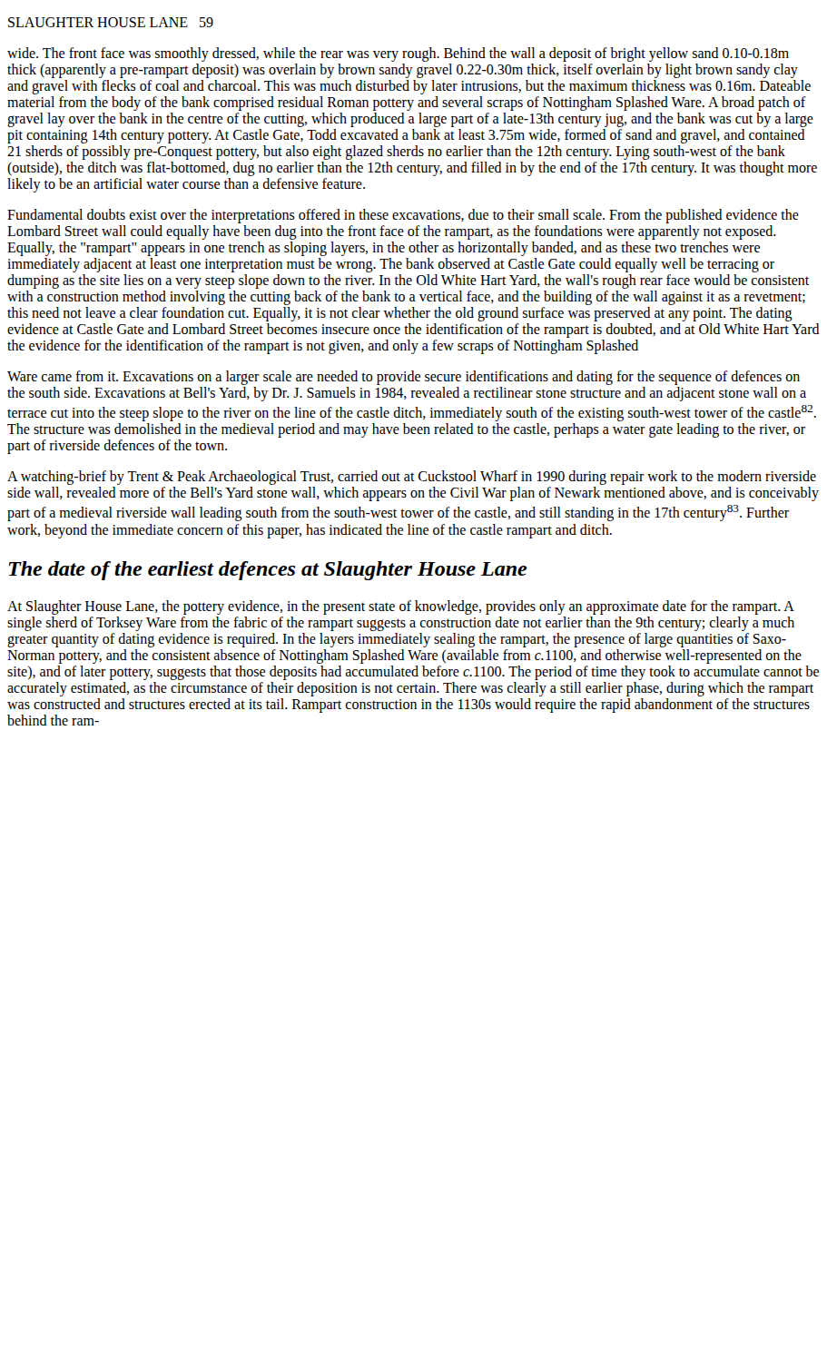SLAUGHTER HOUSE LANE 59
wide. The front face was smoothly dressed, while the rear was very rough. Behind the wall a deposit of bright yellow sand 0.10-0.18m thick (apparently a pre-rampart deposit) was overlain by brown sandy gravel 0.22-0.30m thick, itself overlain by light brown sandy clay and gravel with flecks of coal and charcoal. This was much disturbed by later intrusions, but the maximum thickness was 0.16m. Dateable material from the body of the bank comprised residual Roman pottery and several scraps of Nottingham Splashed Ware. A broad patch of gravel lay over the bank in the centre of the cutting, which produced a large part of a late-13th century jug, and the bank was cut by a large pit containing 14th century pottery. At Castle Gate, Todd excavated a bank at least 3.75m wide, formed of sand and gravel, and contained 21 sherds of possibly pre-Conquest pottery, but also eight glazed sherds no earlier than the 12th century. Lying south-west of the bank (outside), the ditch was flat-bottomed, dug no earlier than the 12th century, and filled in by the end of the 17th century. It was thought more likely to be an artificial water course than a defensive feature.
Fundamental doubts exist over the interpretations offered in these excavations, due to their small scale. From the published evidence the Lombard Street wall could equally have been dug into the front face of the rampart, as the foundations were apparently not exposed. Equally, the "rampart" appears in one trench as sloping layers, in the other as horizontally banded, and as these two trenches were immediately adjacent at least one interpretation must be wrong. The bank observed at Castle Gate could equally well be terracing or dumping as the site lies on a very steep slope down to the river. In the Old White Hart Yard, the wall's rough rear face would be consistent with a construction method involving the cutting back of the bank to a vertical face, and the building of the wall against it as a revetment; this need not leave a clear foundation cut. Equally, it is not clear whether the old ground surface was preserved at any point. The dating evidence at Castle Gate and Lombard Street becomes insecure once the identification of the rampart is doubted, and at Old White Hart Yard the evidence for the identification of the rampart is not given, and only a few scraps of Nottingham Splashed
Ware came from it. Excavations on a larger scale are needed to provide secure identifications and dating for the sequence of defences on the south side. Excavations at Bell's Yard, by Dr. J. Samuels in 1984, revealed a rectilinear stone structure and an adjacent stone wall on a terrace cut into the steep slope to the river on the line of the castle ditch, immediately south of the existing south-west tower of the castle82. The structure was demolished in the medieval period and may have been related to the castle, perhaps a water gate leading to the river, or part of riverside defences of the town.
A watching-brief by Trent & Peak Archaeological Trust, carried out at Cuckstool Wharf in 1990 during repair work to the modern riverside side wall, revealed more of the Bell's Yard stone wall, which appears on the Civil War plan of Newark mentioned above, and is conceivably part of a medieval riverside wall leading south from the south-west tower of the castle, and still standing in the 17th century83. Further work, beyond the immediate concern of this paper, has indicated the line of the castle rampart and ditch.
The date of the earliest defences at Slaughter House Lane
At Slaughter House Lane, the pottery evidence, in the present state of knowledge, provides only an approximate date for the rampart. A single sherd of Torksey Ware from the fabric of the rampart suggests a construction date not earlier than the 9th century; clearly a much greater quantity of dating evidence is required. In the layers immediately sealing the rampart, the presence of large quantities of Saxo-Norman pottery, and the consistent absence of Nottingham Splashed Ware (available from c. 1100, and otherwise well-represented on the site), and of later pottery, suggests that those deposits had accumulated before c. 1100. The period of time they took to accumulate cannot be accurately estimated, as the circumstance of their deposition is not certain. There was clearly a still earlier phase, during which the rampart was constructed and structures erected at its tail. Rampart construction in the 1130s would require the rapid abandonment of the structures behind the ram-